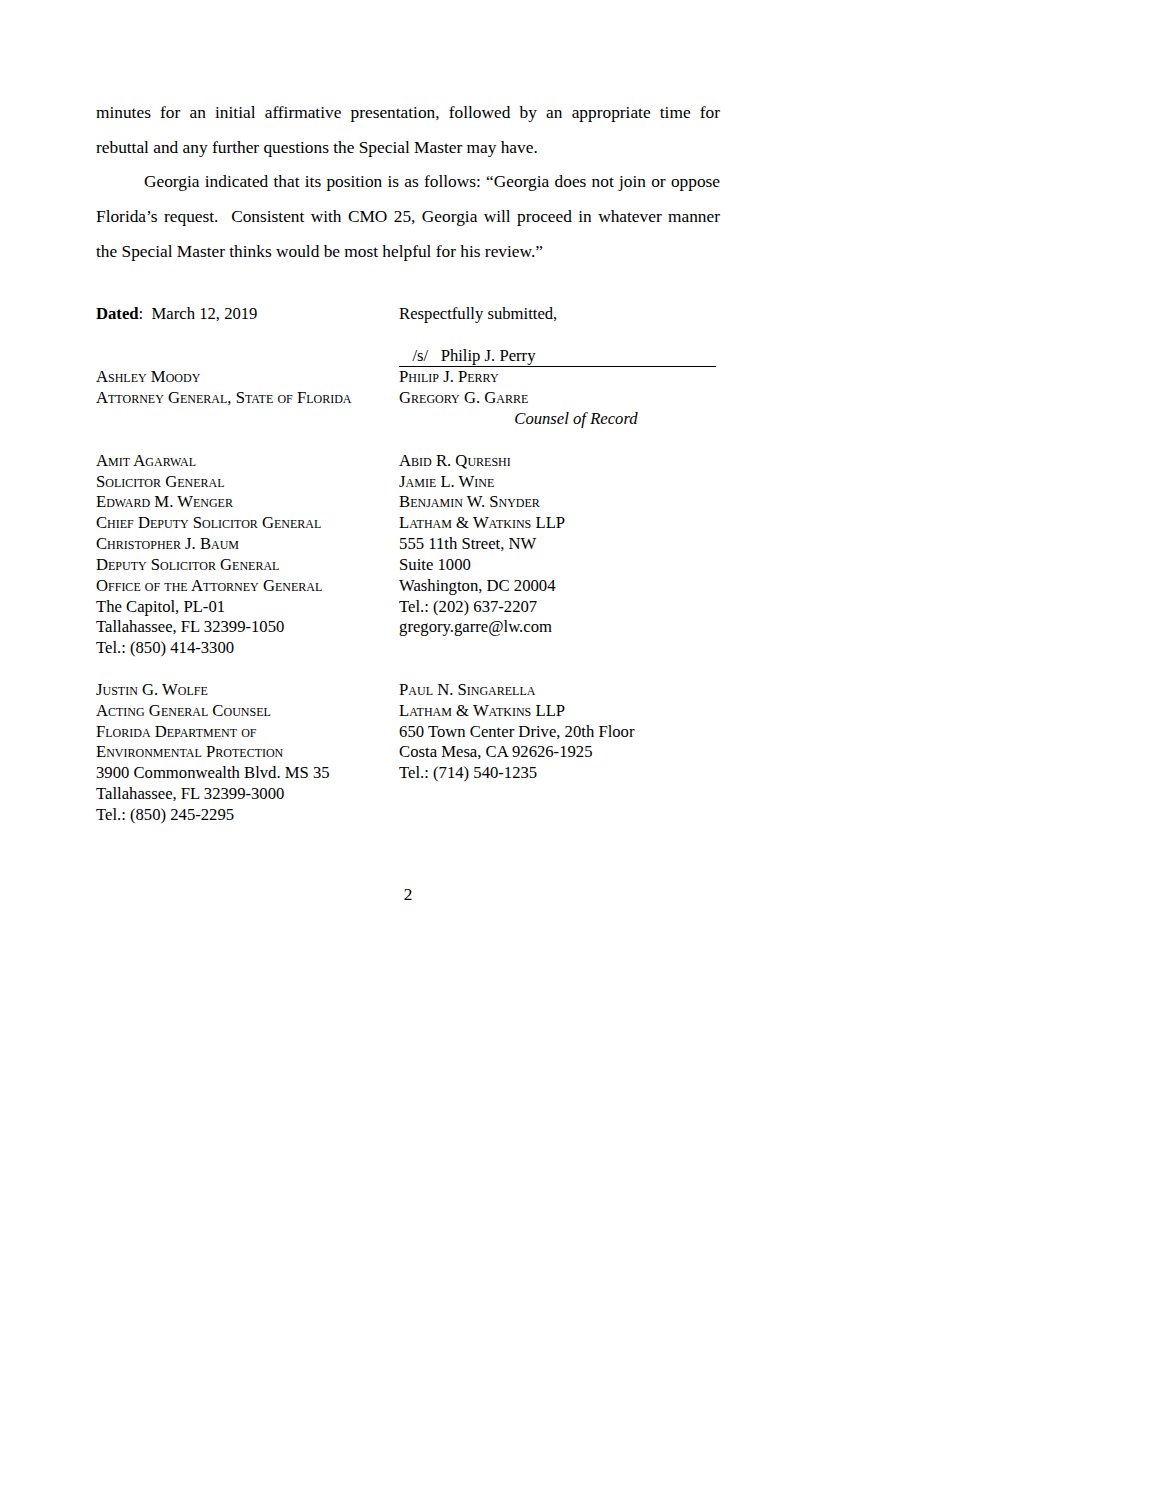minutes for an initial affirmative presentation, followed by an appropriate time for rebuttal and any further questions the Special Master may have.
Georgia indicated that its position is as follows: “Georgia does not join or oppose Florida’s request. Consistent with CMO 25, Georgia will proceed in whatever manner the Special Master thinks would be most helpful for his review.”
| Dated : March 12, 2019 | Respectfully submitted, |
| | /s/ Philip J. Perry |
| Ashley Moody Attorney General, State of Florida | Philip J. Perry Gregory G. Garre Counsel of Record |
| Amit Agarwal Solicitor General Edward M. Wenger Chief Deputy Solicitor General Christopher J. Baum Deputy Solicitor General Office of the Attorney General The Capitol, PL-01 Tallahassee, FL 32399-1050 Tel.: (850) 414-3300 | Abid R. Qureshi Jamie L. Wine Benjamin W. Snyder Latham & Watkins LLP 555 11th Street, NW Suite 1000 Washington, DC 20004 Tel.: (202) 637-2207 gregory.garre@lw.com |
| Justin G. Wolfe Acting General Counsel Florida Department of Environmental Protection 3900 Commonwealth Blvd. MS 35 Tallahassee, FL 32399-3000 Tel.: (850) 245-2295 | Paul N. Singarella Latham & Watkins LLP 650 Town Center Drive, 20th Floor Costa Mesa, CA 92626-1925 Tel.: (714) 540-1235 |
2